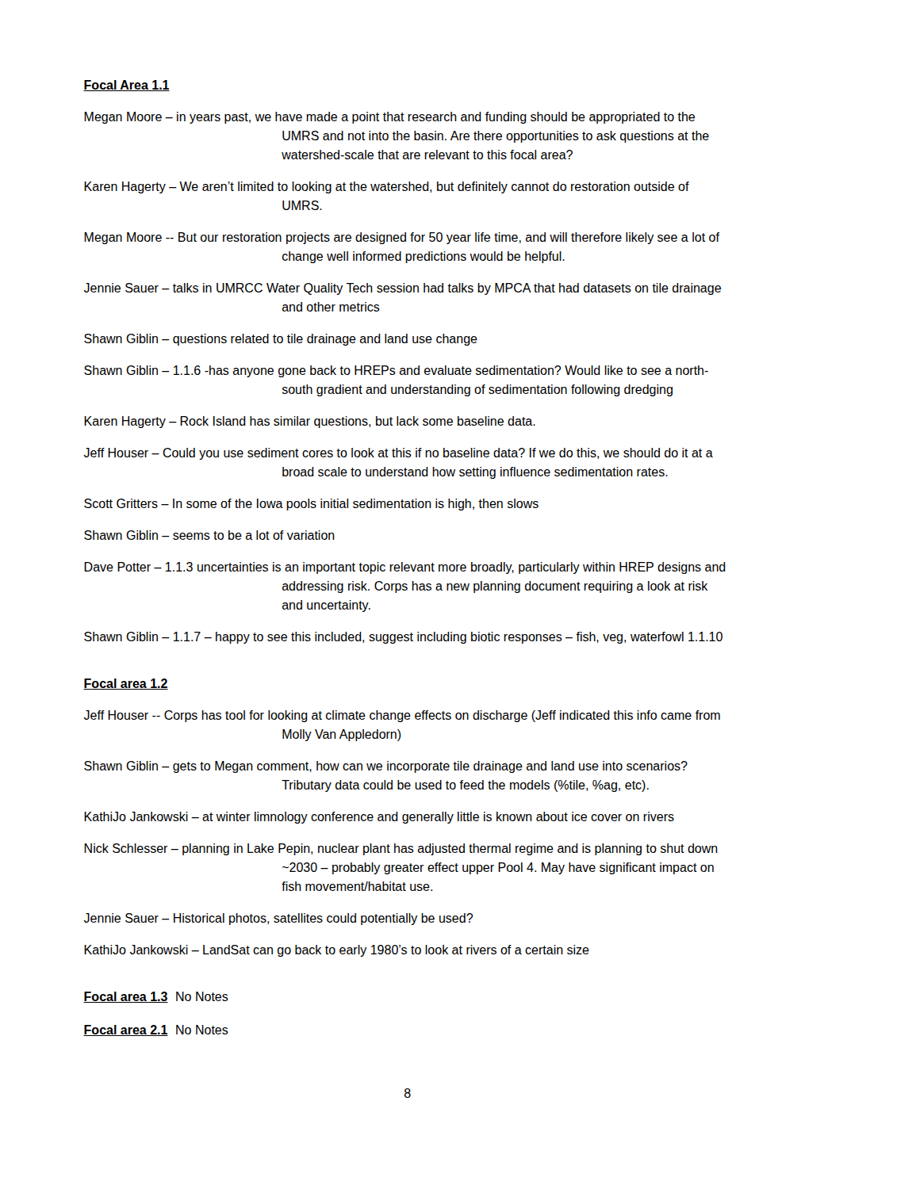Focal Area 1.1
Megan Moore – in years past, we have made a point that research and funding should be appropriated to the UMRS and not into the basin. Are there opportunities to ask questions at the watershed-scale that are relevant to this focal area?
Karen Hagerty – We aren’t limited to looking at the watershed, but definitely cannot do restoration outside of UMRS.
Megan Moore -- But our restoration projects are designed for 50 year life time, and will therefore likely see a lot of change well informed predictions would be helpful.
Jennie Sauer – talks in UMRCC Water Quality Tech session had talks by MPCA that had datasets on tile drainage and other metrics
Shawn Giblin – questions related to tile drainage and land use change
Shawn Giblin – 1.1.6 -has anyone gone back to HREPs and evaluate sedimentation? Would like to see a north-south gradient and understanding of sedimentation following dredging
Karen Hagerty – Rock Island has similar questions, but lack some baseline data.
Jeff Houser – Could you use sediment cores to look at this if no baseline data? If we do this, we should do it at a broad scale to understand how setting influence sedimentation rates.
Scott Gritters – In some of the Iowa pools initial sedimentation is high, then slows
Shawn Giblin – seems to be a lot of variation
Dave Potter – 1.1.3 uncertainties is an important topic relevant more broadly, particularly within HREP designs and addressing risk. Corps has a new planning document requiring a look at risk and uncertainty.
Shawn Giblin – 1.1.7 – happy to see this included, suggest including biotic responses – fish, veg, waterfowl 1.1.10
Focal area 1.2
Jeff Houser -- Corps has tool for looking at climate change effects on discharge (Jeff indicated this info came from Molly Van Appledorn)
Shawn Giblin – gets to Megan comment, how can we incorporate tile drainage and land use into scenarios? Tributary data could be used to feed the models (%tile, %ag, etc).
KathiJo Jankowski – at winter limnology conference and generally little is known about ice cover on rivers
Nick Schlesser – planning in Lake Pepin, nuclear plant has adjusted thermal regime and is planning to shut down ~2030 – probably greater effect upper Pool 4. May have significant impact on fish movement/habitat use.
Jennie Sauer – Historical photos, satellites could potentially be used?
KathiJo Jankowski – LandSat can go back to early 1980’s to look at rivers of a certain size
Focal area 1.3 No Notes
Focal area 2.1 No Notes
8